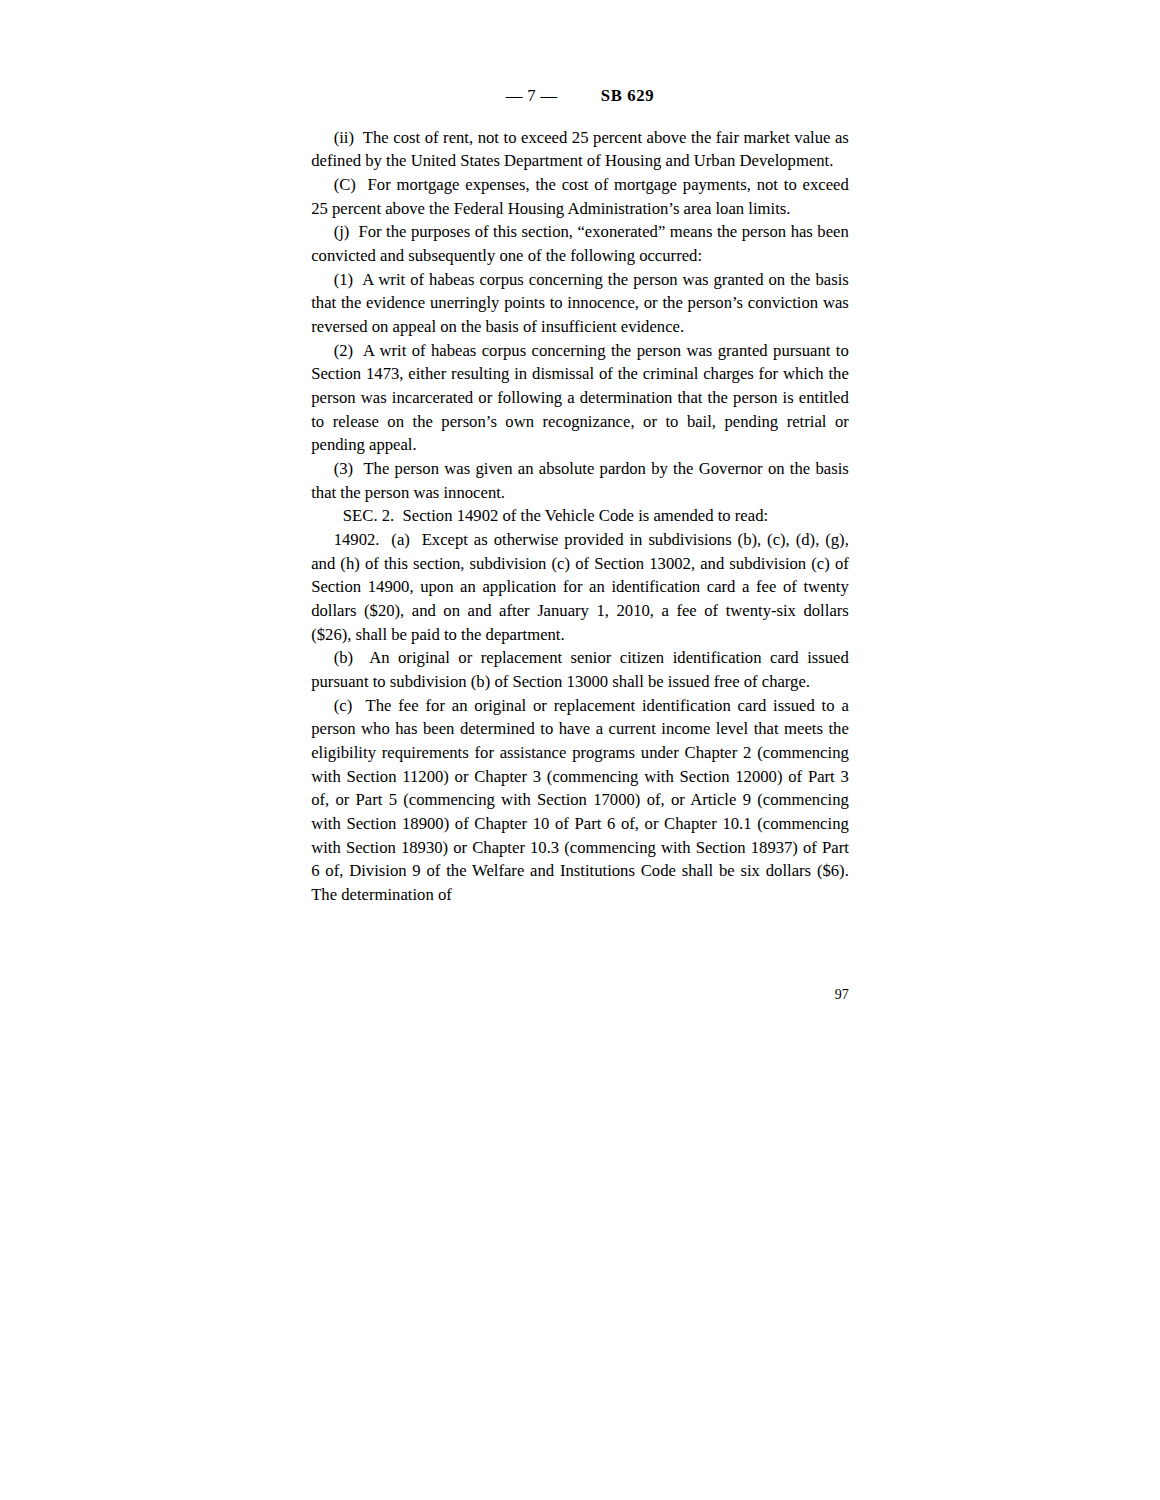— 7 — SB 629
(ii) The cost of rent, not to exceed 25 percent above the fair market value as defined by the United States Department of Housing and Urban Development.
(C) For mortgage expenses, the cost of mortgage payments, not to exceed 25 percent above the Federal Housing Administration’s area loan limits.
(j) For the purposes of this section, “exonerated” means the person has been convicted and subsequently one of the following occurred:
(1) A writ of habeas corpus concerning the person was granted on the basis that the evidence unerringly points to innocence, or the person’s conviction was reversed on appeal on the basis of insufficient evidence.
(2) A writ of habeas corpus concerning the person was granted pursuant to Section 1473, either resulting in dismissal of the criminal charges for which the person was incarcerated or following a determination that the person is entitled to release on the person’s own recognizance, or to bail, pending retrial or pending appeal.
(3) The person was given an absolute pardon by the Governor on the basis that the person was innocent.
SEC. 2. Section 14902 of the Vehicle Code is amended to read:
14902. (a) Except as otherwise provided in subdivisions (b), (c), (d), (g), and (h) of this section, subdivision (c) of Section 13002, and subdivision (c) of Section 14900, upon an application for an identification card a fee of twenty dollars ($20), and on and after January 1, 2010, a fee of twenty-six dollars ($26), shall be paid to the department.
(b) An original or replacement senior citizen identification card issued pursuant to subdivision (b) of Section 13000 shall be issued free of charge.
(c) The fee for an original or replacement identification card issued to a person who has been determined to have a current income level that meets the eligibility requirements for assistance programs under Chapter 2 (commencing with Section 11200) or Chapter 3 (commencing with Section 12000) of Part 3 of, or Part 5 (commencing with Section 17000) of, or Article 9 (commencing with Section 18900) of Chapter 10 of Part 6 of, or Chapter 10.1 (commencing with Section 18930) or Chapter 10.3 (commencing with Section 18937) of Part 6 of, Division 9 of the Welfare and Institutions Code shall be six dollars ($6). The determination of
97